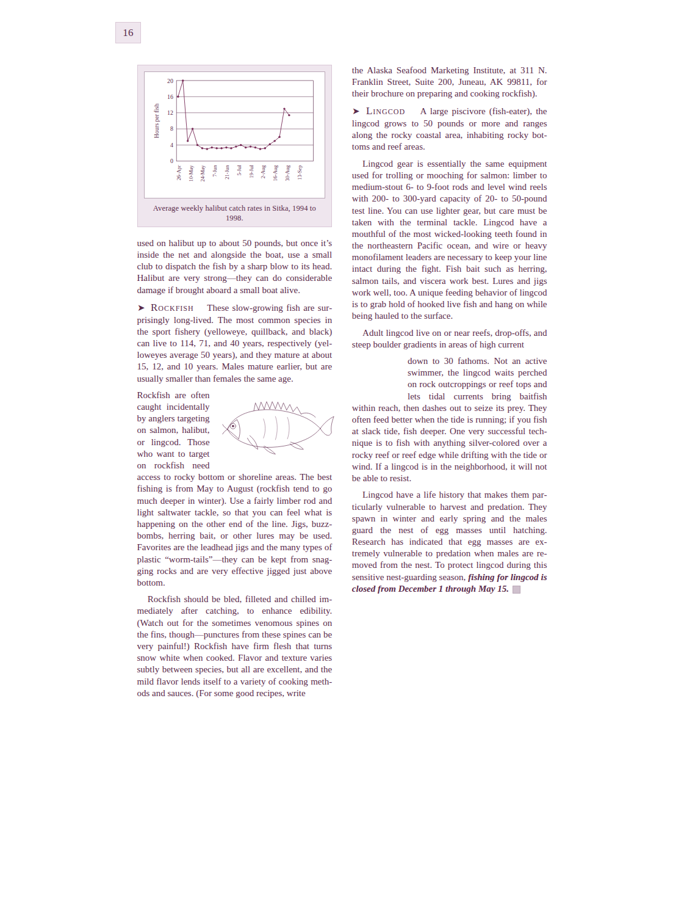16
20 16 12 8 4 0 Hours per fish 26-Apr 10-May 24-May 7-Jun 21-Jun 5-Jul 19-Jul 2-Aug 16-Aug 30-Aug 13-Sep
Average weekly halibut catch rates in Sitka, 1994 to 1998.
used on halibut up to about 50 pounds, but once it’s inside the net and alongside the boat, use a small club to dispatch the fish by a sharp blow to its head. Halibut are very strong—they can do considerable damage if brought aboard a small boat alive.
➤ Rockfish These slow-growing fish are surprisingly long-lived. The most common species in the sport fishery (yelloweye, quillback, and black) can live to 114, 71, and 40 years, respectively (yelloweyes average 50 years), and they mature at about 15, 12, and 10 years. Males mature earlier, but are usually smaller than females the same age.
Rockfish are often caught incidentally by anglers targeting on salmon, halibut, or lingcod. Those who want to target on rockfish need access to rocky bottom or shoreline areas. The best fishing is from May to August (rockfish tend to go much deeper in winter). Use a fairly limber rod and light saltwater tackle, so that you can feel what is happening on the other end of the line. Jigs, buzz-bombs, herring bait, or other lures may be used. Favorites are the leadhead jigs and the many types of plastic “worm-tails”—they can be kept from snagging rocks and are very effective jigged just above bottom.
Rockfish should be bled, filleted and chilled immediately after catching, to enhance edibility. (Watch out for the sometimes venomous spines on the fins, though—punctures from these spines can be very painful!) Rockfish have firm flesh that turns snow white when cooked. Flavor and texture varies subtly between species, but all are excellent, and the mild flavor lends itself to a variety of cooking methods and sauces. (For some good recipes, write
the Alaska Seafood Marketing Institute, at 311 N. Franklin Street, Suite 200, Juneau, AK 99811, for their brochure on preparing and cooking rockfish).
➤ Lingcod A large piscivore (fish-eater), the lingcod grows to 50 pounds or more and ranges along the rocky coastal area, inhabiting rocky bottoms and reef areas.
Lingcod gear is essentially the same equipment used for trolling or mooching for salmon: limber to medium-stout 6- to 9-foot rods and level wind reels with 200- to 300-yard capacity of 20- to 50-pound test line. You can use lighter gear, but care must be taken with the terminal tackle. Lingcod have a mouthful of the most wicked-looking teeth found in the northeastern Pacific ocean, and wire or heavy monofilament leaders are necessary to keep your line intact during the fight. Fish bait such as herring, salmon tails, and viscera work best. Lures and jigs work well, too. A unique feeding behavior of lingcod is to grab hold of hooked live fish and hang on while being hauled to the surface.
Adult lingcod live on or near reefs, drop-offs, and steep boulder gradients in areas of high current
down to 30 fathoms. Not an active swimmer, the lingcod waits perched on rock outcroppings or reef tops and lets tidal currents bring baitfish within reach, then dashes out to seize its prey. They often feed better when the tide is running; if you fish at slack tide, fish deeper. One very successful technique is to fish with anything silver-colored over a rocky reef or reef edge while drifting with the tide or wind. If a lingcod is in the neighborhood, it will not be able to resist.
Lingcod have a life history that makes them particularly vulnerable to harvest and predation. They spawn in winter and early spring and the males guard the nest of egg masses until hatching. Research has indicated that egg masses are extremely vulnerable to predation when males are removed from the nest. To protect lingcod during this sensitive nest-guarding season, fishing for lingcod is closed from December 1 through May 15.